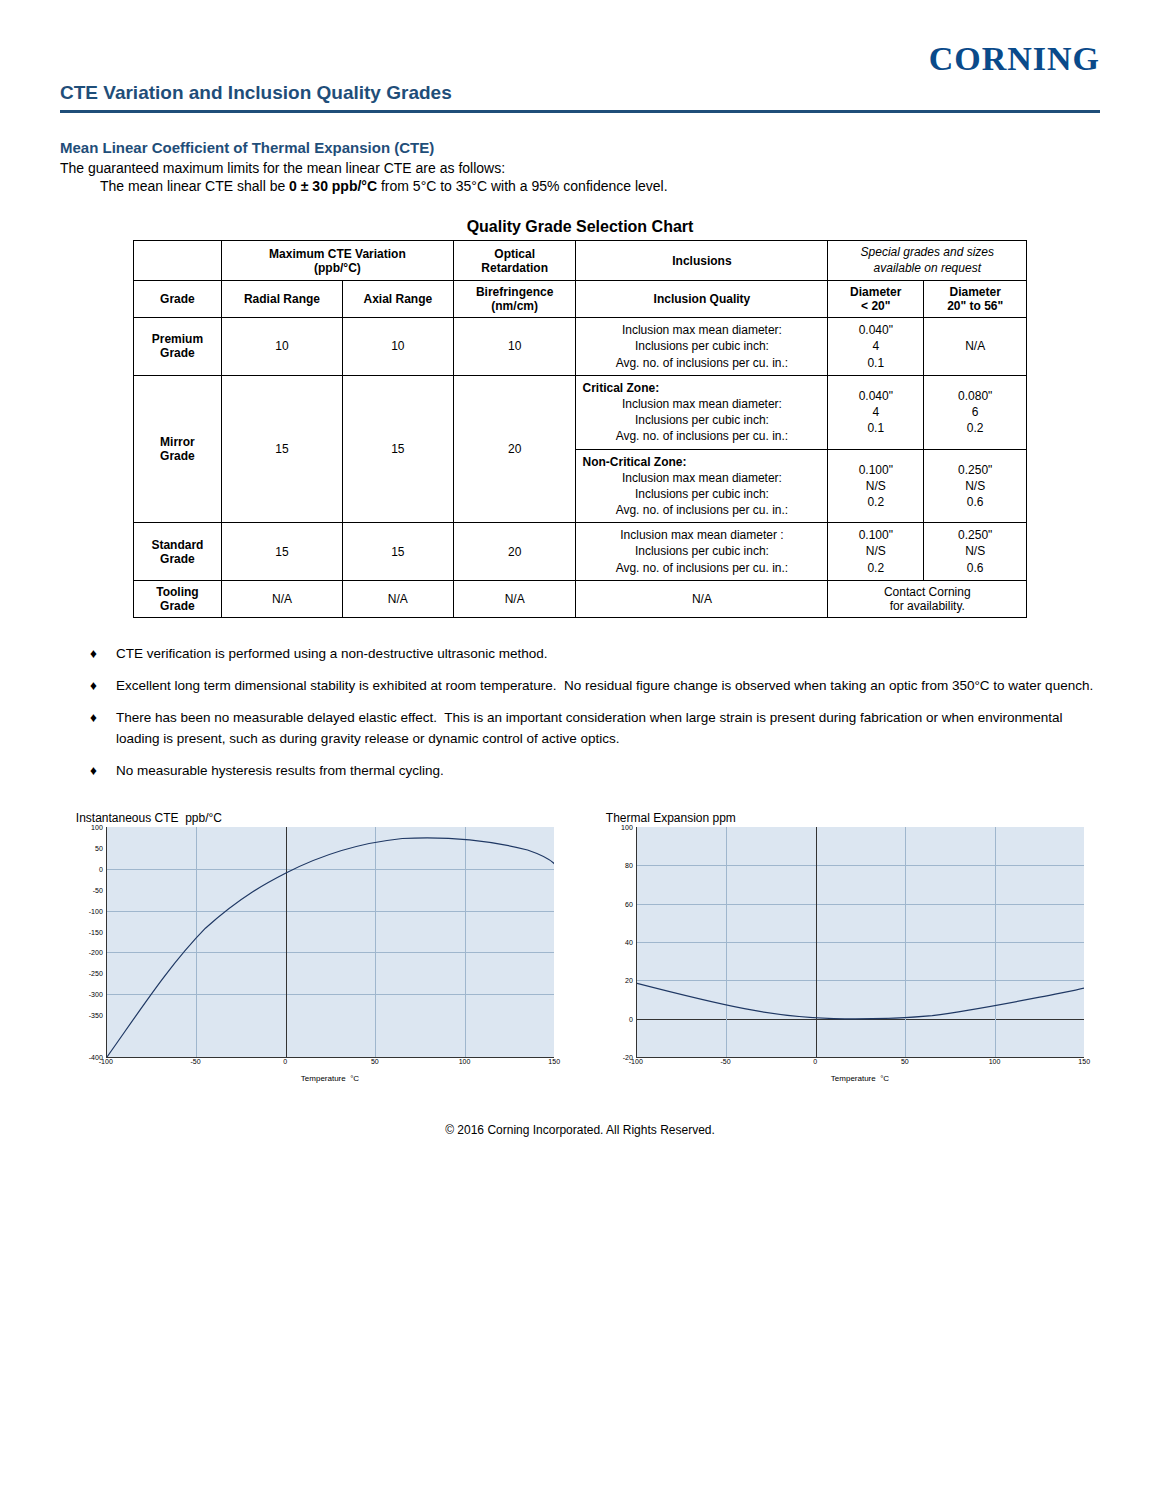CORNING
CTE Variation and Inclusion Quality Grades
Mean Linear Coefficient of Thermal Expansion (CTE)
The guaranteed maximum limits for the mean linear CTE are as follows:
The mean linear CTE shall be 0 ± 30 ppb/°C from 5°C to 35°C with a 95% confidence level.
Quality Grade Selection Chart
| | Maximum CTE Variation (ppb/°C) | Optical Retardation | Inclusions | Special grades and sizes available on request |
| Grade | Radial Range | Axial Range | Birefringence (nm/cm) | Inclusion Quality | Diameter < 20" | Diameter 20" to 56" |
| Premium Grade | 10 | 10 | 10 | Inclusion max mean diameter: Inclusions per cubic inch: Avg. no. of inclusions per cu. in.: | 0.040" 4 0.1 | N/A |
| Mirror Grade | 15 | 15 | 20 | Critical Zone: Inclusion max mean diameter: Inclusions per cubic inch: Avg. no. of inclusions per cu. in.: | 0.040" 4 0.1 | 0.080" 6 0.2 |
| Non-Critical Zone: Inclusion max mean diameter: Inclusions per cubic inch: Avg. no. of inclusions per cu. in.: | 0.100" N/S 0.2 | 0.250" N/S 0.6 |
| Standard Grade | 15 | 15 | 20 | Inclusion max mean diameter : Inclusions per cubic inch: Avg. no. of inclusions per cu. in.: | 0.100" N/S 0.2 | 0.250" N/S 0.6 |
| Tooling Grade | N/A | N/A | N/A | N/A | Contact Corning for availability. |
CTE verification is performed using a non-destructive ultrasonic method.
Excellent long term dimensional stability is exhibited at room temperature. No residual figure change is observed when taking an optic from 350°C to water quench.
There has been no measurable delayed elastic effect. This is an important consideration when large strain is present during fabrication or when environmental loading is present, such as during gravity release or dynamic control of active optics.
No measurable hysteresis results from thermal cycling.
Instantaneous CTE ppb/°C
100 50 0 -50 -100 -150 -200 -250 -300 -350 -400
-100 -50 0 50 100 150
Temperature °C
Thermal Expansion ppm
100 80 60 40 20 0 -20
-100 -50 0 50 100 150
Temperature °C
© 2016 Corning Incorporated. All Rights Reserved.